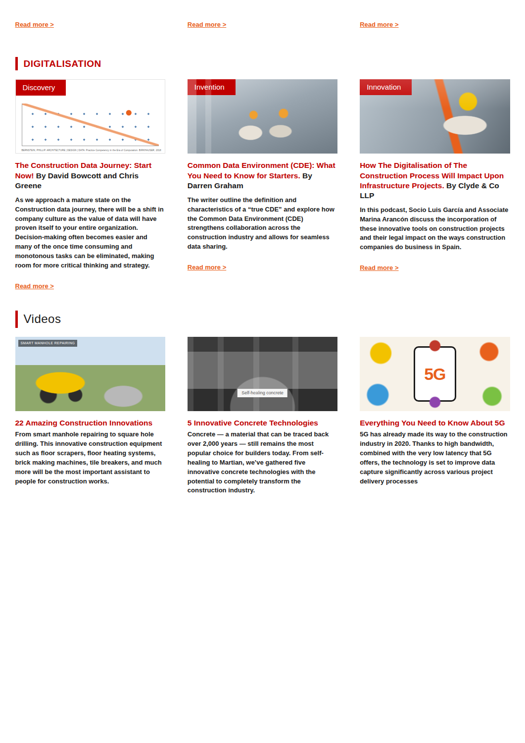Read more >
Read more >
Read more >
DIGITALISATION
Discovery
BERNSTEIN, PHILLIP. ARCHITECTURE | DESIGN | DATA: Practice Competency in the Era of Computation. BIRKHAUSER, 2018
The Construction Data Journey: Start Now! By David Bowcott and Chris Greene
As we approach a mature state on the Construction data journey, there will be a shift in company culture as the value of data will have proven itself to your entire organization. Decision-making often becomes easier and many of the once time consuming and monotonous tasks can be eliminated, making room for more critical thinking and strategy.
Read more >
Invention
Common Data Environment (CDE): What You Need to Know for Starters. By Darren Graham
The writer outline the definition and characteristics of a “true CDE” and explore how the Common Data Environment (CDE) strengthens collaboration across the construction industry and allows for seamless data sharing.
Read more >
Innovation
How The Digitalisation of The Construction Process Will Impact Upon Infrastructure Projects. By Clyde & Co LLP
In this podcast, Socio Luis García and Associate Marina Arancón discuss the incorporation of these innovative tools on construction projects and their legal impact on the ways construction companies do business in Spain.
Read more >
Videos
SMART MANHOLE REPAIRING
22 Amazing Construction Innovations
From smart manhole repairing to square hole drilling. This innovative construction equipment such as floor scrapers, floor heating systems, brick making machines, tile breakers, and much more will be the most important assistant to people for construction works.
Self-healing concrete
5 Innovative Concrete Technologies
Concrete — a material that can be traced back over 2,000 years — still remains the most popular choice for builders today. From self-healing to Martian, we’ve gathered five innovative concrete technologies with the potential to completely transform the construction industry.
5G
Everything You Need to Know About 5G
5G has already made its way to the construction industry in 2020. Thanks to high bandwidth, combined with the very low latency that 5G offers, the technology is set to improve data capture significantly across various project delivery processes